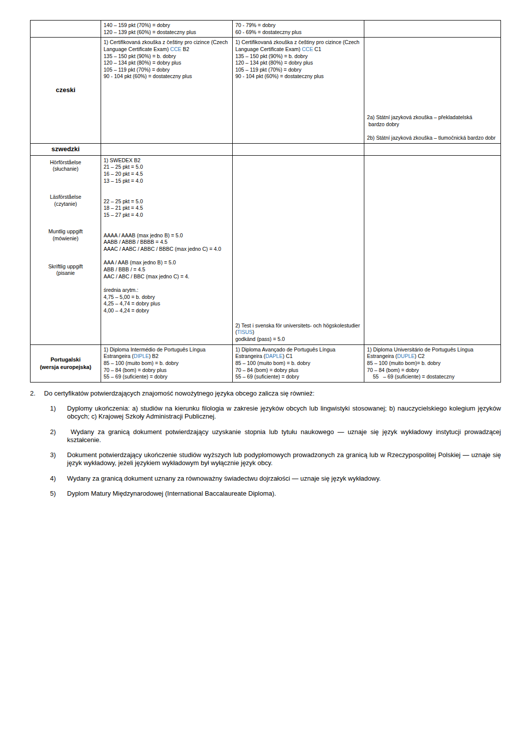| | 140 – 159 pkt (70%) = dobry 120 – 139 pkt (60%) = dostateczny plus | 70 - 79% = dobry 60 - 69% = dostateczny plus | |
| czeski | 1) Certifikovaná zkouška z češtiny pro cizince (Czech Language Certificate Exam) CCE B2 135 – 150 pkt (90%) = b. dobry 120 – 134 pkt (80%) = dobry plus 105 – 119 pkt (70%) = dobry 90 - 104 pkt (60%) = dostateczny plus | 1) Certifikovaná zkouška z češtiny pro cizince (Czech Language Certificate Exam) CCE C1 135 – 150 pkt (90%) = b. dobry 120 – 134 pkt (80%) = dobry plus 105 – 119 pkt (70%) = dobry 90 - 104 pkt (60%) = dostateczny plus | 2a) Státní jazyková zkouška – překladatelská bardzo dobry 2b) Státní jazyková zkouška – tlumočnická bardzo dobr |
| szwedzki | | | |
| Hörförståelse (słuchanie) Läsförståelse (czytanie) Muntlig uppgift (mówienie) Skriftlig uppgift (pisanie | 1) SWEDEX B2 21 – 25 pkt = 5.0 16 – 20 pkt = 4.5 13 – 15 pkt = 4.0 22 – 25 pkt = 5.0 18 – 21 pkt = 4.5 15 – 27 pkt = 4.0 AAAA / AAAB (max jedno B) = 5.0 AABB / ABBB / BBBB = 4.5 AAAC / AABC / ABBC / BBBC (max jedno C) = 4.0 AAA / AAB (max jedno B) = 5.0 ABB / BBB / = 4.5 AAC / ABC / BBC (max jedno C) = 4. średnia arytm.: 4,75 – 5,00 = b. dobry 4,25 – 4,74 = dobry plus 4,00 – 4,24 = dobry | 2) Test i svenska för universitets- och högskolestudier ( TISUS ) godkänd (pass) = 5.0 | |
| Portugalski (wersja europejska) | 1) Diploma Intermédio de Português Língua Estrangeira ( DIPLE ) B2 85 – 100 (muito bom) = b. dobry 70 – 84 (bom) = dobry plus 55 – 69 (suficiente) = dobry | 1) Diploma Avançado de Português Língua Estrangeira ( DAPLE ) C1 85 – 100 (muito bom) = b. dobry 70 – 84 (bom) = dobry plus 55 – 69 (suficiente) = dobry | 1) Diploma Universitário de Português Língua Estrangeira ( DUPLE ) C2 85 – 100 (muito bom)= b. dobry 70 – 84 (bom) = dobry 55 – 69 (suficiente) = dostateczny |
2. Do certyfikatów potwierdzających znajomość nowożytnego języka obcego zalicza się również:
1) Dyplomy ukończenia: a) studiów na kierunku filologia w zakresie języków obcych lub lingwistyki stosowanej; b) nauczycielskiego kolegium języków obcych; c) Krajowej Szkoły Administracji Publicznej.
2) Wydany za granicą dokument potwierdzający uzyskanie stopnia lub tytułu naukowego — uznaje się język wykładowy instytucji prowadzącej kształcenie.
3) Dokument potwierdzający ukończenie studiów wyższych lub podyplomowych prowadzonych za granicą lub w Rzeczypospolitej Polskiej — uznaje się język wykładowy, jeżeli językiem wykładowym był wyłącznie język obcy.
4) Wydany za granicą dokument uznany za równoważny świadectwu dojrzałości — uznaje się język wykładowy.
5) Dyplom Matury Międzynarodowej (International Baccalaureate Diploma).